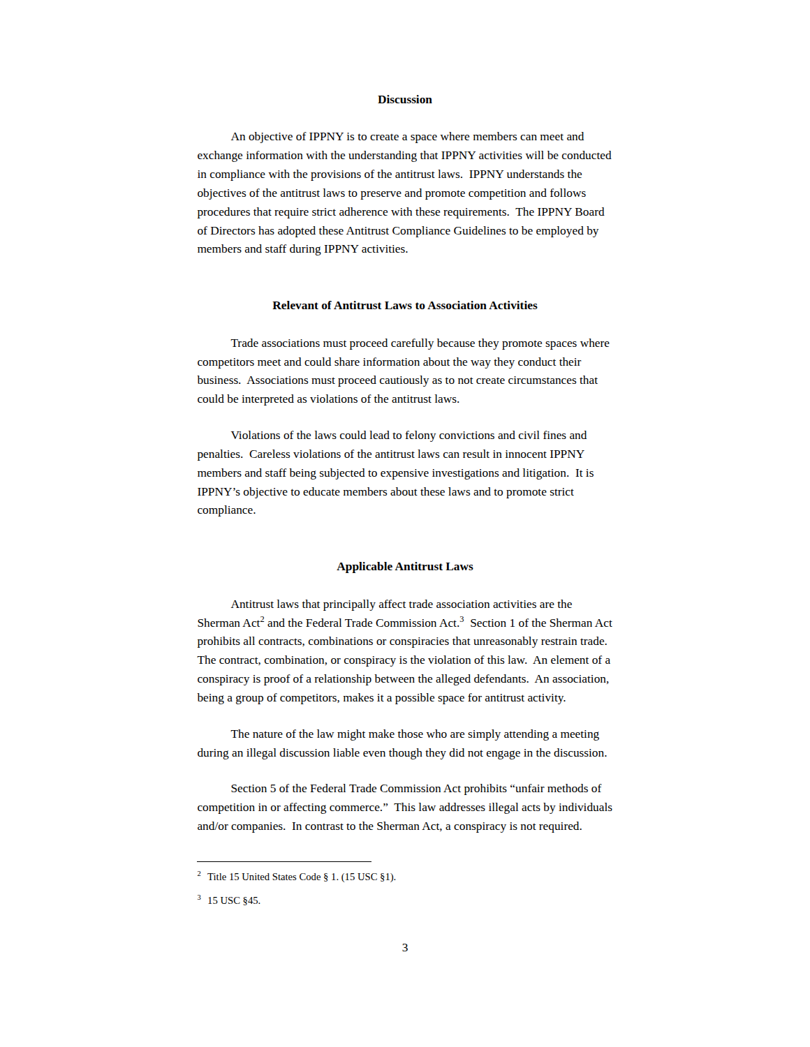Discussion
An objective of IPPNY is to create a space where members can meet and exchange information with the understanding that IPPNY activities will be conducted in compliance with the provisions of the antitrust laws. IPPNY understands the objectives of the antitrust laws to preserve and promote competition and follows procedures that require strict adherence with these requirements. The IPPNY Board of Directors has adopted these Antitrust Compliance Guidelines to be employed by members and staff during IPPNY activities.
Relevant of Antitrust Laws to Association Activities
Trade associations must proceed carefully because they promote spaces where competitors meet and could share information about the way they conduct their business. Associations must proceed cautiously as to not create circumstances that could be interpreted as violations of the antitrust laws.
Violations of the laws could lead to felony convictions and civil fines and penalties. Careless violations of the antitrust laws can result in innocent IPPNY members and staff being subjected to expensive investigations and litigation. It is IPPNY’s objective to educate members about these laws and to promote strict compliance.
Applicable Antitrust Laws
Antitrust laws that principally affect trade association activities are the Sherman Act2 and the Federal Trade Commission Act.3 Section 1 of the Sherman Act prohibits all contracts, combinations or conspiracies that unreasonably restrain trade. The contract, combination, or conspiracy is the violation of this law. An element of a conspiracy is proof of a relationship between the alleged defendants. An association, being a group of competitors, makes it a possible space for antitrust activity.
The nature of the law might make those who are simply attending a meeting during an illegal discussion liable even though they did not engage in the discussion.
Section 5 of the Federal Trade Commission Act prohibits “unfair methods of competition in or affecting commerce.” This law addresses illegal acts by individuals and/or companies. In contrast to the Sherman Act, a conspiracy is not required.
2 Title 15 United States Code § 1. (15 USC §1).
3 15 USC §45.
3